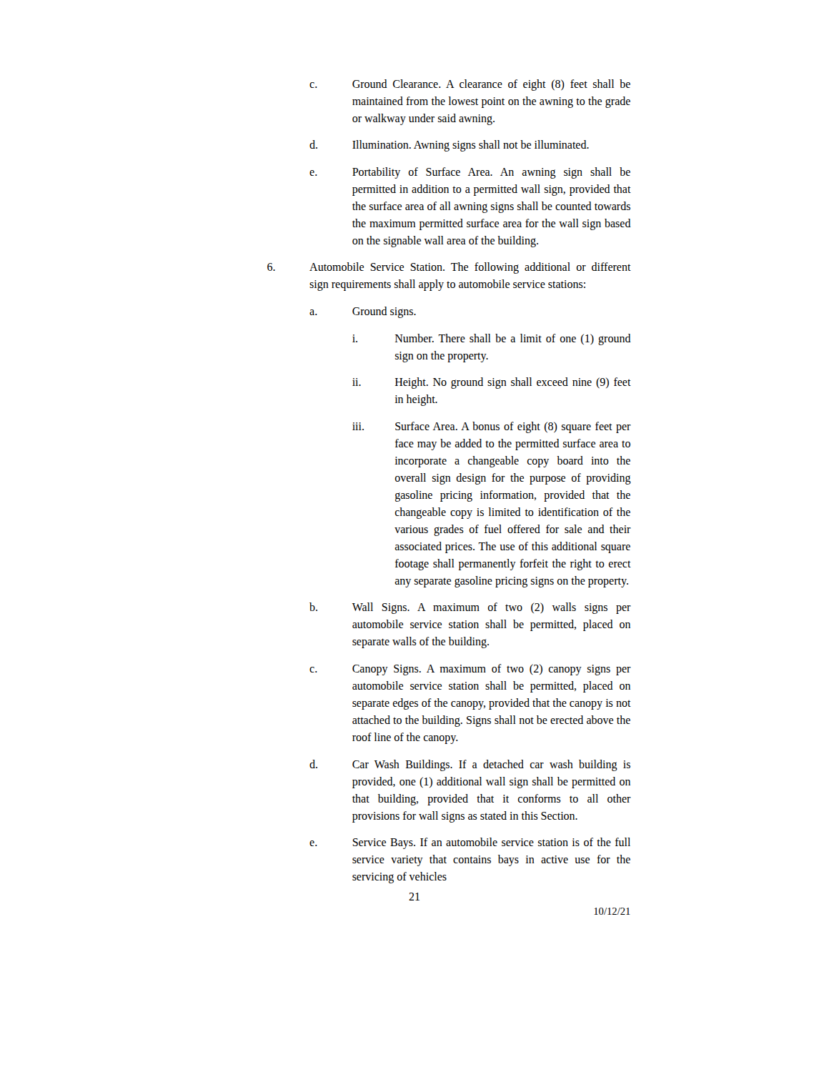c.
Ground Clearance. A clearance of eight (8) feet shall be maintained from the lowest point on the awning to the grade or walkway under said awning.
d.
Illumination. Awning signs shall not be illuminated.
e.
Portability of Surface Area. An awning sign shall be permitted in addition to a permitted wall sign, provided that the surface area of all awning signs shall be counted towards the maximum permitted surface area for the wall sign based on the signable wall area of the building.
6.
Automobile Service Station. The following additional or different sign requirements shall apply to automobile service stations:
a.
Ground signs.
i.
Number. There shall be a limit of one (1) ground sign on the property.
ii.
Height. No ground sign shall exceed nine (9) feet in height.
iii.
Surface Area. A bonus of eight (8) square feet per face may be added to the permitted surface area to incorporate a changeable copy board into the overall sign design for the purpose of providing gasoline pricing information, provided that the changeable copy is limited to identification of the various grades of fuel offered for sale and their associated prices. The use of this additional square footage shall permanently forfeit the right to erect any separate gasoline pricing signs on the property.
b.
Wall Signs. A maximum of two (2) walls signs per automobile service station shall be permitted, placed on separate walls of the building.
c.
Canopy Signs. A maximum of two (2) canopy signs per automobile service station shall be permitted, placed on separate edges of the canopy, provided that the canopy is not attached to the building. Signs shall not be erected above the roof line of the canopy.
d.
Car Wash Buildings. If a detached car wash building is provided, one (1) additional wall sign shall be permitted on that building, provided that it conforms to all other provisions for wall signs as stated in this Section.
e.
Service Bays. If an automobile service station is of the full service variety that contains bays in active use for the servicing of vehicles
21
10/12/21